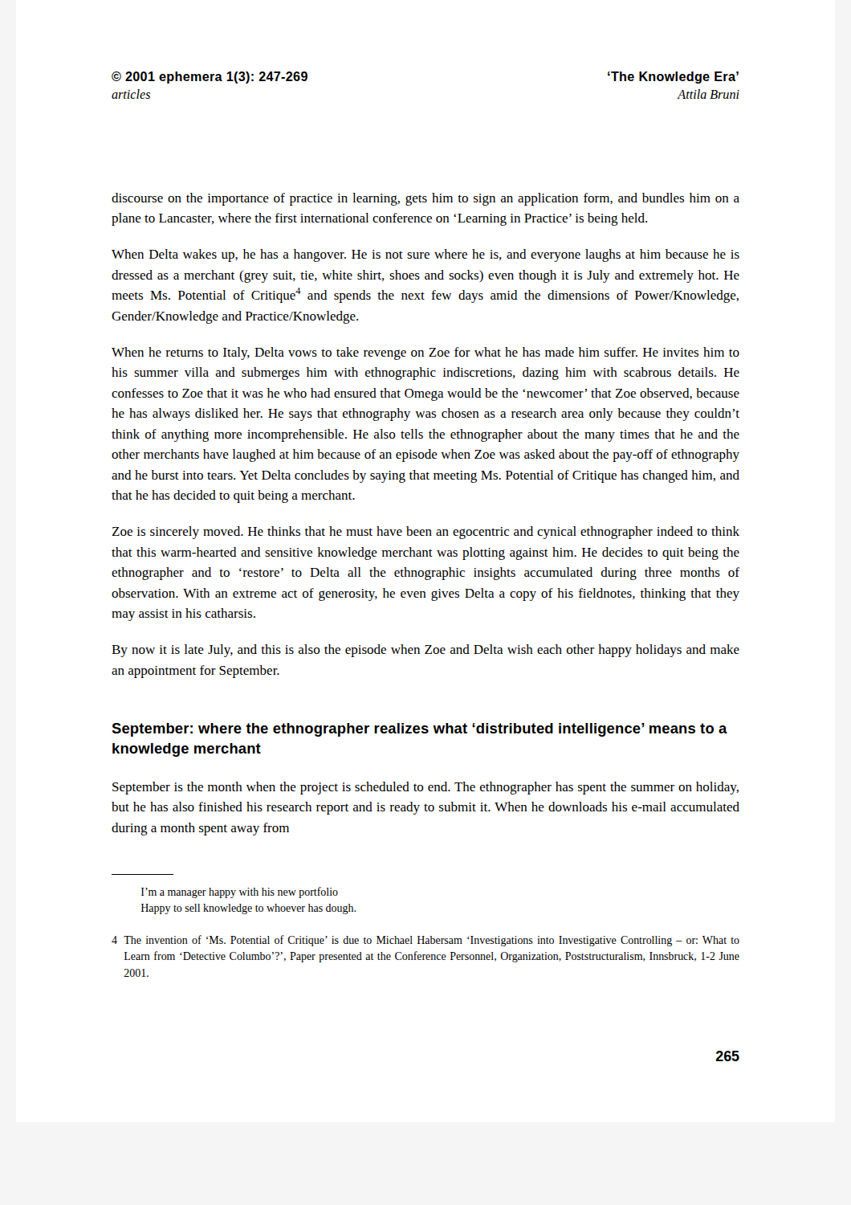© 2001 ephemera 1(3): 247-269
articles
‘The Knowledge Era’
Attila Bruni
discourse on the importance of practice in learning, gets him to sign an application form, and bundles him on a plane to Lancaster, where the first international conference on ‘Learning in Practice’ is being held.
When Delta wakes up, he has a hangover. He is not sure where he is, and everyone laughs at him because he is dressed as a merchant (grey suit, tie, white shirt, shoes and socks) even though it is July and extremely hot. He meets Ms. Potential of Critique4 and spends the next few days amid the dimensions of Power/Knowledge, Gender/Knowledge and Practice/Knowledge.
When he returns to Italy, Delta vows to take revenge on Zoe for what he has made him suffer. He invites him to his summer villa and submerges him with ethnographic indiscretions, dazing him with scabrous details. He confesses to Zoe that it was he who had ensured that Omega would be the ‘newcomer’ that Zoe observed, because he has always disliked her. He says that ethnography was chosen as a research area only because they couldn’t think of anything more incomprehensible. He also tells the ethnographer about the many times that he and the other merchants have laughed at him because of an episode when Zoe was asked about the pay-off of ethnography and he burst into tears. Yet Delta concludes by saying that meeting Ms. Potential of Critique has changed him, and that he has decided to quit being a merchant.
Zoe is sincerely moved. He thinks that he must have been an egocentric and cynical ethnographer indeed to think that this warm-hearted and sensitive knowledge merchant was plotting against him. He decides to quit being the ethnographer and to ‘restore’ to Delta all the ethnographic insights accumulated during three months of observation. With an extreme act of generosity, he even gives Delta a copy of his fieldnotes, thinking that they may assist in his catharsis.
By now it is late July, and this is also the episode when Zoe and Delta wish each other happy holidays and make an appointment for September.
September: where the ethnographer realizes what ‘distributed intelligence’ means to a knowledge merchant
September is the month when the project is scheduled to end. The ethnographer has spent the summer on holiday, but he has also finished his research report and is ready to submit it. When he downloads his e-mail accumulated during a month spent away from
I’m a manager happy with his new portfolio
Happy to sell knowledge to whoever has dough.
4
The invention of ‘Ms. Potential of Critique’ is due to Michael Habersam ‘Investigations into Investigative Controlling – or: What to Learn from ‘Detective Columbo’?’, Paper presented at the Conference Personnel, Organization, Poststructuralism, Innsbruck, 1-2 June 2001.
265